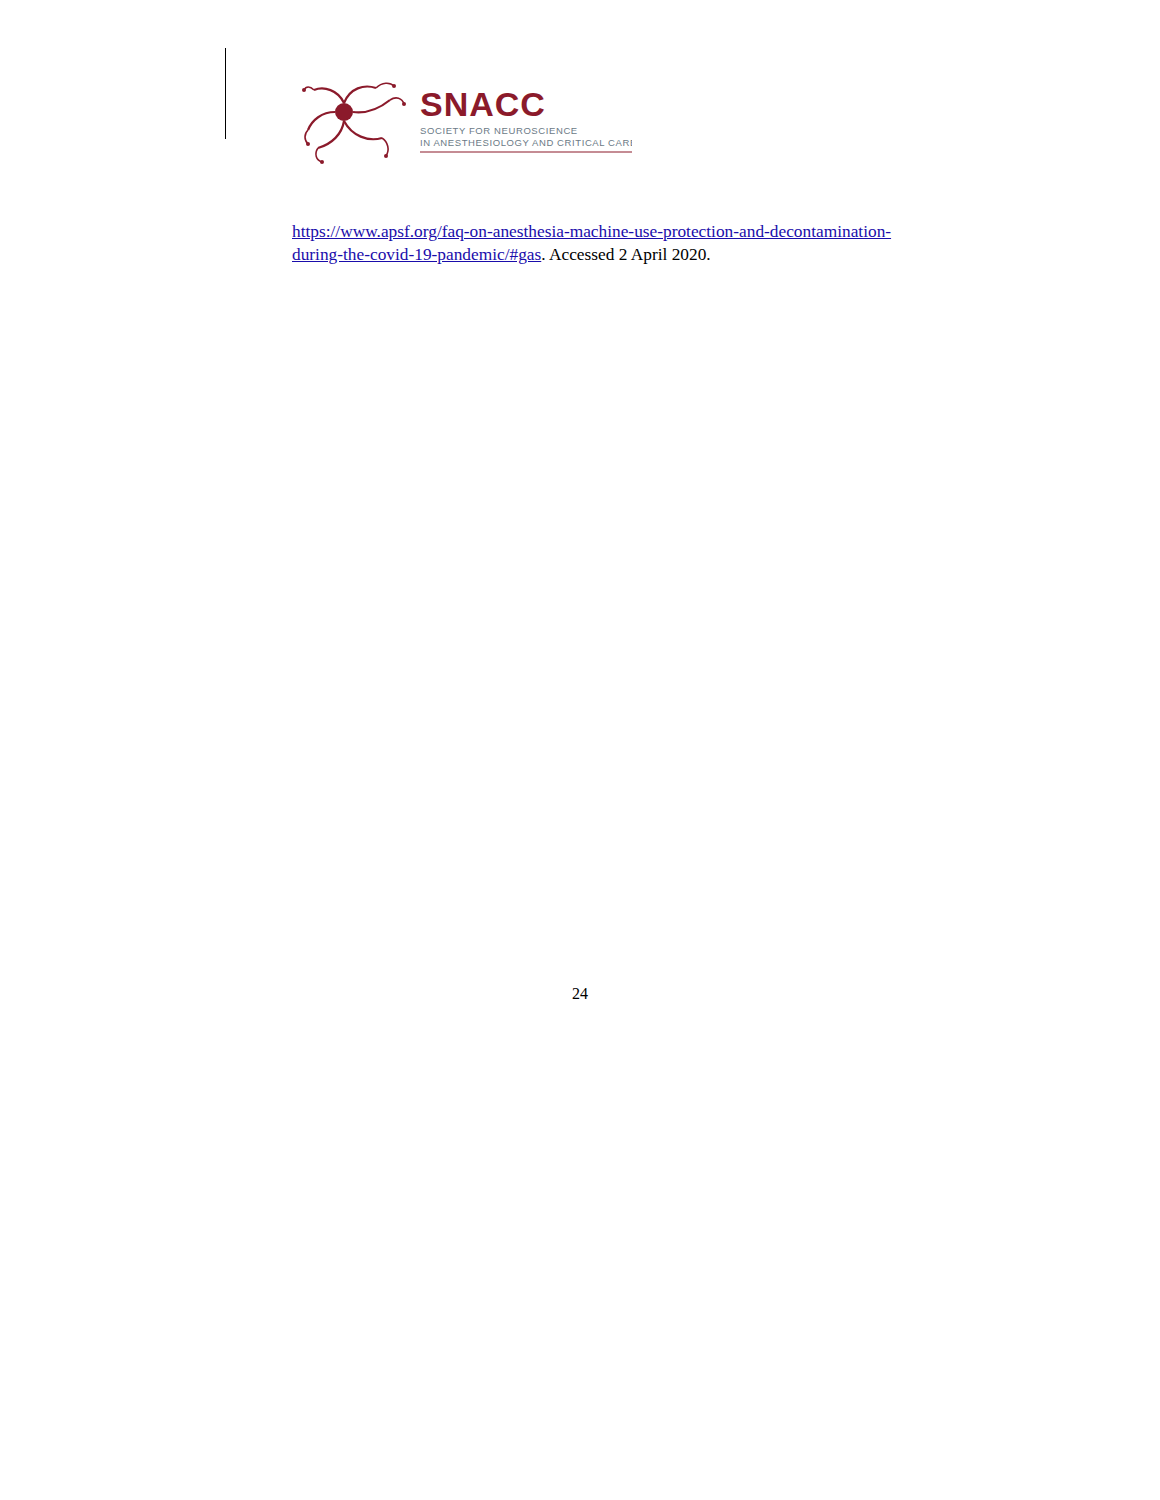SNACC SOCIETY FOR NEUROSCIENCE IN ANESTHESIOLOGY AND CRITICAL CARE
https://www.apsf.org/faq-on-anesthesia-machine-use-protection-and-decontamination-during-the-covid-19-pandemic/#gas. Accessed 2 April 2020.
24